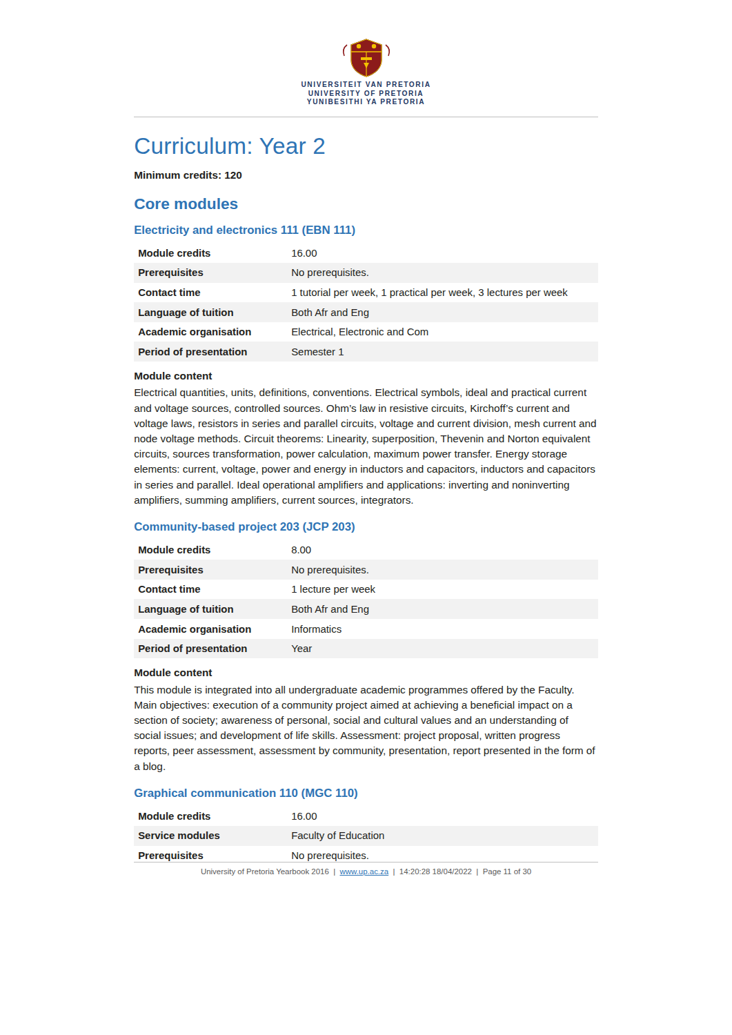UNIVERSITEIT VAN PRETORIA
UNIVERSITY OF PRETORIA
YUNIBESITHI YA PRETORIA
Curriculum: Year 2
Minimum credits: 120
Core modules
Electricity and electronics 111 (EBN 111)
| Module credits | 16.00 |
| Prerequisites | No prerequisites. |
| Contact time | 1 tutorial per week, 1 practical per week, 3 lectures per week |
| Language of tuition | Both Afr and Eng |
| Academic organisation | Electrical, Electronic and Com |
| Period of presentation | Semester 1 |
Module content
Electrical quantities, units, definitions, conventions. Electrical symbols, ideal and practical current and voltage sources, controlled sources. Ohm’s law in resistive circuits, Kirchoff’s current and voltage laws, resistors in series and parallel circuits, voltage and current division, mesh current and node voltage methods. Circuit theorems: Linearity, superposition, Thevenin and Norton equivalent circuits, sources transformation, power calculation, maximum power transfer. Energy storage elements: current, voltage, power and energy in inductors and capacitors, inductors and capacitors in series and parallel. Ideal operational amplifiers and applications: inverting and noninverting amplifiers, summing amplifiers, current sources, integrators.
Community-based project 203 (JCP 203)
| Module credits | 8.00 |
| Prerequisites | No prerequisites. |
| Contact time | 1 lecture per week |
| Language of tuition | Both Afr and Eng |
| Academic organisation | Informatics |
| Period of presentation | Year |
Module content
This module is integrated into all undergraduate academic programmes offered by the Faculty. Main objectives: execution of a community project aimed at achieving a beneficial impact on a section of society; awareness of personal, social and cultural values and an understanding of social issues; and development of life skills. Assessment: project proposal, written progress reports, peer assessment, assessment by community, presentation, report presented in the form of a blog.
Graphical communication 110 (MGC 110)
| Module credits | 16.00 |
| Service modules | Faculty of Education |
| Prerequisites | No prerequisites. |
University of Pretoria Yearbook 2016 | www.up.ac.za | 14:20:28 18/04/2022 | Page 11 of 30